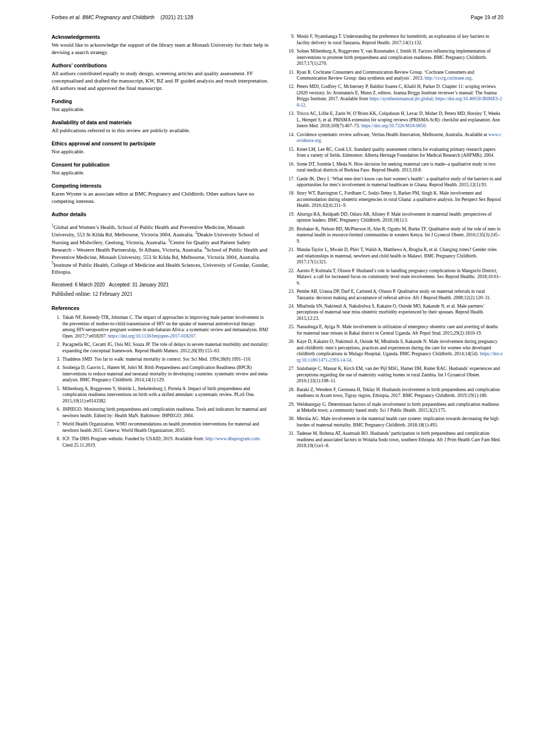Forbes et al. BMC Pregnancy and Childbirth (2021) 21:128
Page 19 of 20
Acknowledgements
We would like to acknowledge the support of the library team at Monash University for their help in devising a search strategy.
Authors’ contributions
All authors contributed equally to study design, screening articles and quality assessment. FF conceptualised and drafted the manuscript, KW, BZ and JF guided analysis and result interpretation. All authors read and approved the final manuscript.
Funding
Not applicable.
Availability of data and materials
All publications referred to in this review are publicly available.
Ethics approval and consent to participate
Not applicable.
Consent for publication
Not applicable.
Competing interests
Karen Wynter is an associate editor at BMC Pregnancy and Childbirth. Other authors have no competing interests.
Author details
1Global and Women’s Health, School of Public Health and Preventive Medicine, Monash University, 553 St Kilda Rd, Melbourne, Victoria 3004, Australia. 2Deakin University School of Nursing and Midwifery, Geelong, Victoria, Australia. 3Centre for Quality and Patient Safety Research – Western Health Partnership, St Albans, Victoria, Australia. 4School of Public Health and Preventive Medicine, Monash University, 553 St Kilda Rd, Melbourne, Victoria 3004, Australia. 5Institute of Public Health, College of Medicine and Health Sciences, University of Gondar, Gondar, Ethiopia.
Received: 6 March 2020 Accepted: 31 January 2021
Published online: 12 February 2021
References
Takah NF, Kennedy ITR, Johnman C. The impact of approaches in improving male partner involvement in the prevention of mother-to-child transmission of HIV on the uptake of maternal antiretroviral therapy among HIV-seropositive pregnant women in sub-Saharan Africa: a systematic review and metaanalysis. BMJ Open. 2017;7:e018207. https://doi.org/10.1136/bmjopen-2017-018207.
Pacagnella RC, Cecatti JG, Osis MJ, Souza JP. The role of delays in severe maternal morbidity and mortality: expanding the conceptual framework. Reprod Health Matters. 2012;20(39):155–63.
Thaddeus SMD. Too far to walk: maternal mortality in context. Soc Sci Med. 1994;38(8):1091–110.
Soubeiga D, Gauvin L, Hatem M, Johri M. Birth Preparedness and Complication Readiness (BPCR) interventions to reduce maternal and neonatal mortality in developing countries: systematic review and meta-analysis. BMC Pregnancy Childbirth. 2014;14(1):129.
Miltenburg A, Roggeveen Y, Shields L, Stekelenburg J, Portela A. Impact of birth preparedness and complication readiness interventions on birth with a skilled attendant: a systematic review. PLoS One. 2015;10(11):e0143382.
JHPIEGO. Monitoring birth preparedness and complication readiness. Tools and indicators for maternal and newborn health. Edited by: Health MaN. Baltimore: JHPIEGO; 2004.
World Health Organization. WHO recommendations on health promotion interventions for maternal and newborn health 2015. Geneva: World Health Organization; 2015.
ICF. The DHS Program website. Funded by USAID; 2019. Available from: http://www.dhsprogram.com. Cited 25.11.2019.
Moshi F, Nyamhanga T. Understanding the preference for homebirth; an exploration of key barriers to facility delivery in rural Tanzania. Reprod Health. 2017;14(1):132.
Solnes Miltenburg A, Roggeveen Y, van Roosmalen J, Smith H. Factors influencing implementation of interventions to promote birth preparedness and complication readiness. BMC Pregnancy Childbirth. 2017;17(1):270.
Ryan R. Cochrane Consumers and Communication Review Group. ‘Cochrane Consumers and Communication Review Group: data synthesis and analysis’. 2013. http://cccrg.cochrane.org.
Peters MDJ, Godfrey C, McInerney P, Baldini Soares C, Khalil H, Parker D. Chapter 11: scoping reviews (2020 version). In: Aromataris E, Munn Z, editors. Joanna Briggs Institute reviewer’s manual: The Joanna Briggs Institute; 2017. Available from https://synthesismanual.jbi.global; https://doi.org/10.46658/JBIMES-20-12.
Tricco AC, Lillie E, Zarin W, O’Brien KK, Colquhoun H, Levac D, Moher D, Peters MD, Horsley T, Weeks L, Hempel S, et al. PRISMA extension for scoping reviews (PRISMA-ScR): checklist and explanation. Ann Intern Med. 2018;169(7):467–73. https://doi.org/10.7326/M18-0850.
Covidence systematic review software, Veritas Health Innovation, Melbourne, Australia. Available at www.covidence.org.
Kmet LM, Lee RC, Cook LS. Standard quality assessment criteria for evaluating primary research papers from a variety of fields. Edmonton: Alberta Heritage Foundation for Medical Research (AHFMR); 2004.
Some DT, Sombie I, Meda N. How decision for seeking maternal care is made--a qualitative study in two rural medical districts of Burkina Faso. Reprod Health. 2013;10:8.
Ganle JK, Dery I. ‘What men don’t know can hurt women’s health’: a qualitative study of the barriers to and opportunities for men’s involvement in maternal healthcare in Ghana. Reprod Health. 2015;12(1):93.
Story WT, Barrington C, Fordham C, Sodzi-Tettey S, Barker PM, Singh K. Male involvement and accommodation during obstetric emergencies in rural Ghana: a qualitative analysis. Int Perspect Sex Reprod Health. 2016;42(4):211–9.
Aborigo RA, Reidpath DD, Oduro AR, Allotey P. Male involvement in maternal health: perspectives of opinion leaders. BMC Pregnancy Childbirth. 2018;18(1):3.
Brubaker K, Nelson BD, McPherson H, Ahn R, Oguttu M, Burke TF. Qualitative study of the role of men in maternal health in resource-limited communities in western Kenya. Int J Gynecol Obstet. 2016;135(3):245–9.
Manda-Taylor L, Mwale D, Phiri T, Walsh A, Matthews A, Brugha R, et al. Changing times? Gender roles and relationships in maternal, newborn and child health in Malawi. BMC Pregnancy Childbirth. 2017;17(1):321.
Aarnio P, Kulmala T, Olsson P. Husband’s role in handling pregnancy complications in Mangochi District, Malawi: a call for increased focus on community level male involvement. Sex Reprod Healthc. 2018;16:61–6.
Pembe AB, Urassa DP, Darf E, Carlsted A, Olsson P. Qualitative study on maternal referrals in rural Tanzania: decision making and acceptance of referral advice. Afr J Reprod Health. 2008;12(2):120–31.
Mbalinda SN, Nakimuli A, Nakubulwa S, Kakaire O, Osinde MO, Kakande N, et al. Male partners’ perceptions of maternal near miss obstetric morbidity experienced by their spouses. Reprod Health. 2015;12:23.
Nansubuga E, Ayiga N. Male involvement in utilization of emergency obstetric care and averting of deaths for maternal near misses in Rakai district in Central Uganda. Afr Popul Stud. 2015;29(2):1810-19.
Kaye D, Kakaire O, Nakimuli A, Osinde M, Mbalinda S, Kakande N. Male involvement during pregnancy and childbirth: men’s perceptions, practices and experiences during the care for women who developed childbirth complications in Mulago Hospital, Uganda. BMC Pregnancy Childbirth. 2014;14(54). https://doi.org/10.1186/1471-2393-14-54.
Sialubanje C, Massar K, Kirch EM, van der Pijl MSG, Hamer DH, Ruiter RAC. Husbands’ experiences and perceptions regarding the use of maternity waiting homes in rural Zambia. Int J Gynaecol Obstet. 2016;133(1):108–11.
Baraki Z, Wendem F, Gerensea H, Teklay H. Husbands involvement in birth preparedness and complication readiness in Axum town, Tigray region, Ethiopia, 2017. BMC Pregnancy Childbirth. 2019;19(1):180.
Weldearegay G. Determinant factors of male involvement in birth preparedness and complication readiness at Mekelle town; a community based study. Sci J Public Health. 2015;3(2):175.
Mersha AG. Male involvement in the maternal health care system: implication towards decreasing the high burden of maternal mortality. BMC Pregnancy Childbirth. 2018;18(1):493.
Tadesse M, Boltena AT, Asamoah BO. Husbands’ participation in birth preparedness and complication readiness and associated factors in Wolaita Sodo town, southern Ethiopia. Afr J Prim Health Care Fam Med. 2018;10(1):e1–8.